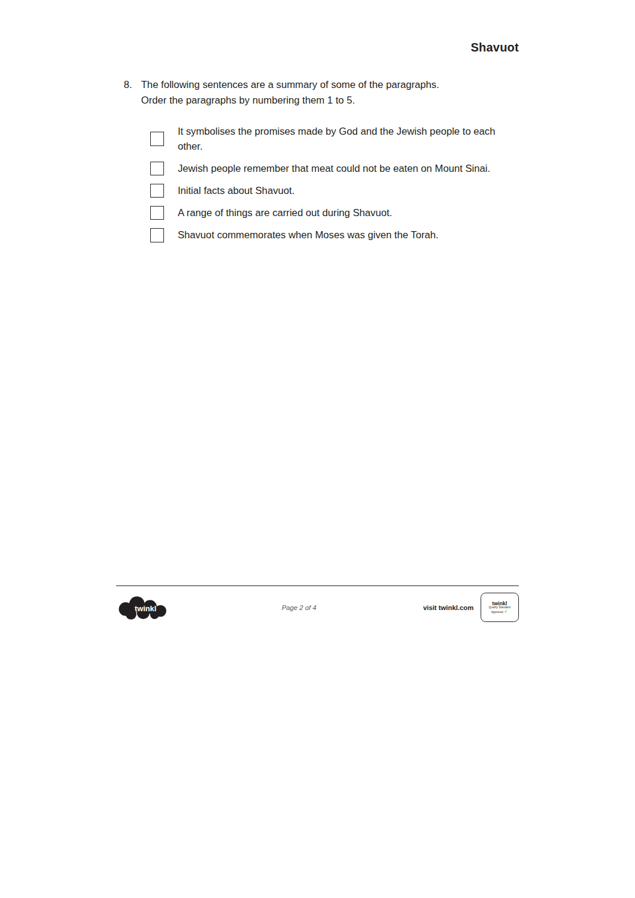Shavuot
8.
The following sentences are a summary of some of the paragraphs.
Order the paragraphs by numbering them 1 to 5.
It symbolises the promises made by God and the Jewish people to each other.
Jewish people remember that meat could not be eaten on Mount Sinai.
Initial facts about Shavuot.
A range of things are carried out during Shavuot.
Shavuot commemorates when Moses was given the Torah.
twinkl
Page 2 of 4
visit twinkl.com
twinkl Quality Standard Approved ✓